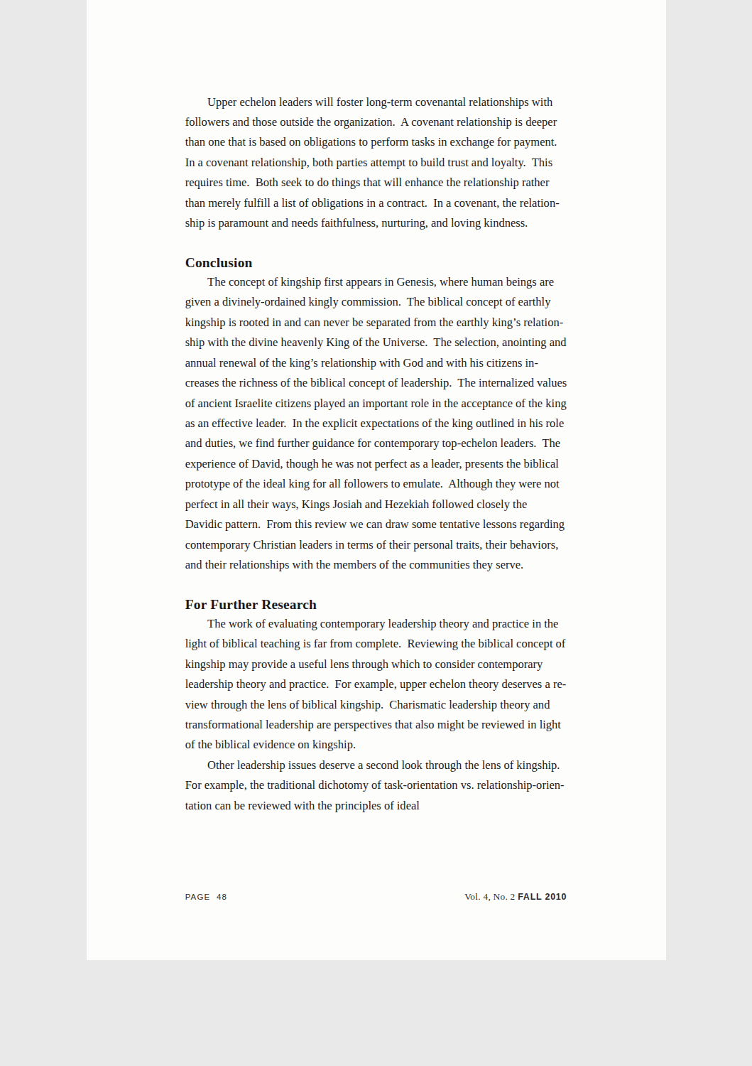Upper echelon leaders will foster long-term covenantal relationships with followers and those outside the organization. A covenant relationship is deeper than one that is based on obligations to perform tasks in exchange for payment. In a covenant relationship, both parties attempt to build trust and loyalty. This requires time. Both seek to do things that will enhance the relationship rather than merely fulfill a list of obligations in a contract. In a covenant, the relationship is paramount and needs faithfulness, nurturing, and loving kindness.
Conclusion
The concept of kingship first appears in Genesis, where human beings are given a divinely-ordained kingly commission. The biblical concept of earthly kingship is rooted in and can never be separated from the earthly king’s relationship with the divine heavenly King of the Universe. The selection, anointing and annual renewal of the king’s relationship with God and with his citizens increases the richness of the biblical concept of leadership. The internalized values of ancient Israelite citizens played an important role in the acceptance of the king as an effective leader. In the explicit expectations of the king outlined in his role and duties, we find further guidance for contemporary top-echelon leaders. The experience of David, though he was not perfect as a leader, presents the biblical prototype of the ideal king for all followers to emulate. Although they were not perfect in all their ways, Kings Josiah and Hezekiah followed closely the Davidic pattern. From this review we can draw some tentative lessons regarding contemporary Christian leaders in terms of their personal traits, their behaviors, and their relationships with the members of the communities they serve.
For Further Research
The work of evaluating contemporary leadership theory and practice in the light of biblical teaching is far from complete. Reviewing the biblical concept of kingship may provide a useful lens through which to consider contemporary leadership theory and practice. For example, upper echelon theory deserves a review through the lens of biblical kingship. Charismatic leadership theory and transformational leadership are perspectives that also might be reviewed in light of the biblical evidence on kingship.
Other leadership issues deserve a second look through the lens of kingship. For example, the traditional dichotomy of task-orientation vs. relationship-orientation can be reviewed with the principles of ideal
PAGE 48 Vol. 4, No. 2 FALL 2010